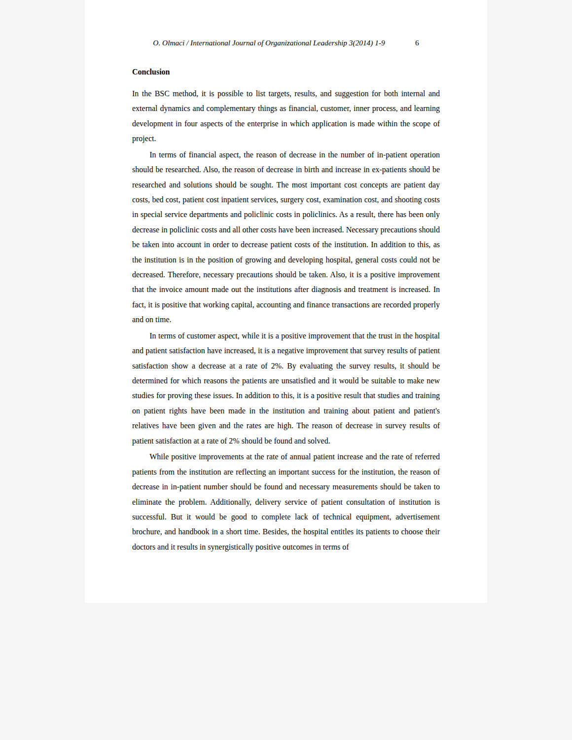O. Olmaci / International Journal of Organizational Leadership 3(2014) 1-9 6
Conclusion
In the BSC method, it is possible to list targets, results, and suggestion for both internal and external dynamics and complementary things as financial, customer, inner process, and learning development in four aspects of the enterprise in which application is made within the scope of project.
In terms of financial aspect, the reason of decrease in the number of in-patient operation should be researched. Also, the reason of decrease in birth and increase in ex-patients should be researched and solutions should be sought. The most important cost concepts are patient day costs, bed cost, patient cost inpatient services, surgery cost, examination cost, and shooting costs in special service departments and policlinic costs in policlinics. As a result, there has been only decrease in policlinic costs and all other costs have been increased. Necessary precautions should be taken into account in order to decrease patient costs of the institution. In addition to this, as the institution is in the position of growing and developing hospital, general costs could not be decreased. Therefore, necessary precautions should be taken. Also, it is a positive improvement that the invoice amount made out the institutions after diagnosis and treatment is increased. In fact, it is positive that working capital, accounting and finance transactions are recorded properly and on time.
In terms of customer aspect, while it is a positive improvement that the trust in the hospital and patient satisfaction have increased, it is a negative improvement that survey results of patient satisfaction show a decrease at a rate of 2%. By evaluating the survey results, it should be determined for which reasons the patients are unsatisfied and it would be suitable to make new studies for proving these issues. In addition to this, it is a positive result that studies and training on patient rights have been made in the institution and training about patient and patient's relatives have been given and the rates are high. The reason of decrease in survey results of patient satisfaction at a rate of 2% should be found and solved.
While positive improvements at the rate of annual patient increase and the rate of referred patients from the institution are reflecting an important success for the institution, the reason of decrease in in-patient number should be found and necessary measurements should be taken to eliminate the problem. Additionally, delivery service of patient consultation of institution is successful. But it would be good to complete lack of technical equipment, advertisement brochure, and handbook in a short time. Besides, the hospital entitles its patients to choose their doctors and it results in synergistically positive outcomes in terms of